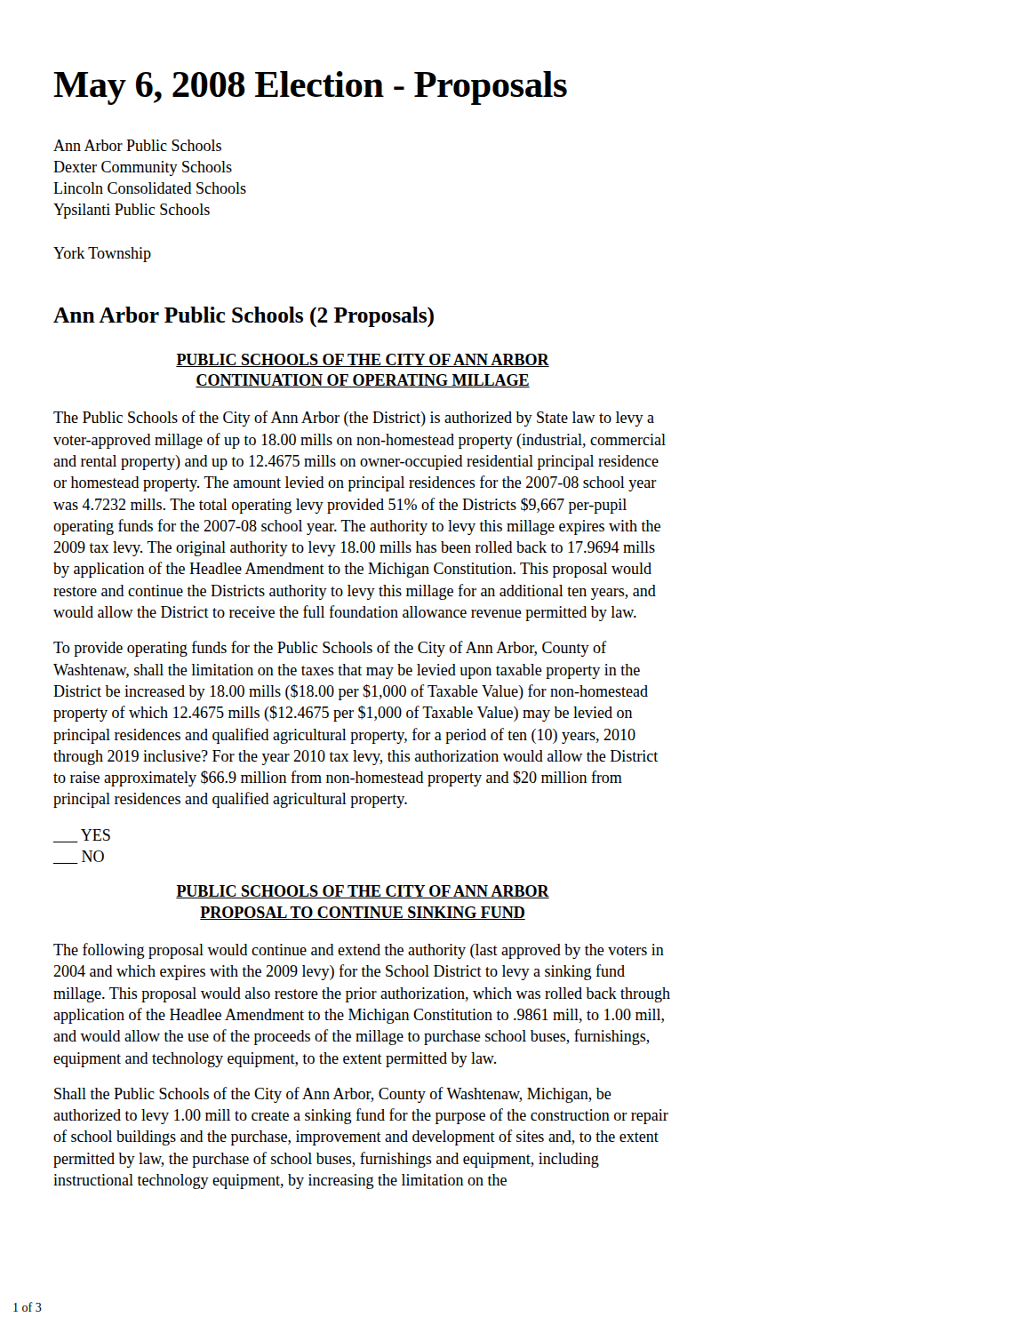May 6, 2008 Election - Proposals
Ann Arbor Public Schools
Dexter Community Schools
Lincoln Consolidated Schools
Ypsilanti Public Schools
York Township
Ann Arbor Public Schools (2 Proposals)
PUBLIC SCHOOLS OF THE CITY OF ANN ARBOR CONTINUATION OF OPERATING MILLAGE
The Public Schools of the City of Ann Arbor (the District) is authorized by State law to levy a voter-approved millage of up to 18.00 mills on non-homestead property (industrial, commercial and rental property) and up to 12.4675 mills on owner-occupied residential principal residence or homestead property. The amount levied on principal residences for the 2007-08 school year was 4.7232 mills. The total operating levy provided 51% of the Districts $9,667 per-pupil operating funds for the 2007-08 school year. The authority to levy this millage expires with the 2009 tax levy. The original authority to levy 18.00 mills has been rolled back to 17.9694 mills by application of the Headlee Amendment to the Michigan Constitution. This proposal would restore and continue the Districts authority to levy this millage for an additional ten years, and would allow the District to receive the full foundation allowance revenue permitted by law.
To provide operating funds for the Public Schools of the City of Ann Arbor, County of Washtenaw, shall the limitation on the taxes that may be levied upon taxable property in the District be increased by 18.00 mills ($18.00 per $1,000 of Taxable Value) for non-homestead property of which 12.4675 mills ($12.4675 per $1,000 of Taxable Value) may be levied on principal residences and qualified agricultural property, for a period of ten (10) years, 2010 through 2019 inclusive? For the year 2010 tax levy, this authorization would allow the District to raise approximately $66.9 million from non-homestead property and $20 million from principal residences and qualified agricultural property.
___ YES
___ NO
PUBLIC SCHOOLS OF THE CITY OF ANN ARBOR PROPOSAL TO CONTINUE SINKING FUND
The following proposal would continue and extend the authority (last approved by the voters in 2004 and which expires with the 2009 levy) for the School District to levy a sinking fund millage. This proposal would also restore the prior authorization, which was rolled back through application of the Headlee Amendment to the Michigan Constitution to .9861 mill, to 1.00 mill, and would allow the use of the proceeds of the millage to purchase school buses, furnishings, equipment and technology equipment, to the extent permitted by law.
Shall the Public Schools of the City of Ann Arbor, County of Washtenaw, Michigan, be authorized to levy 1.00 mill to create a sinking fund for the purpose of the construction or repair of school buildings and the purchase, improvement and development of sites and, to the extent permitted by law, the purchase of school buses, furnishings and equipment, including instructional technology equipment, by increasing the limitation on the
1 of 3